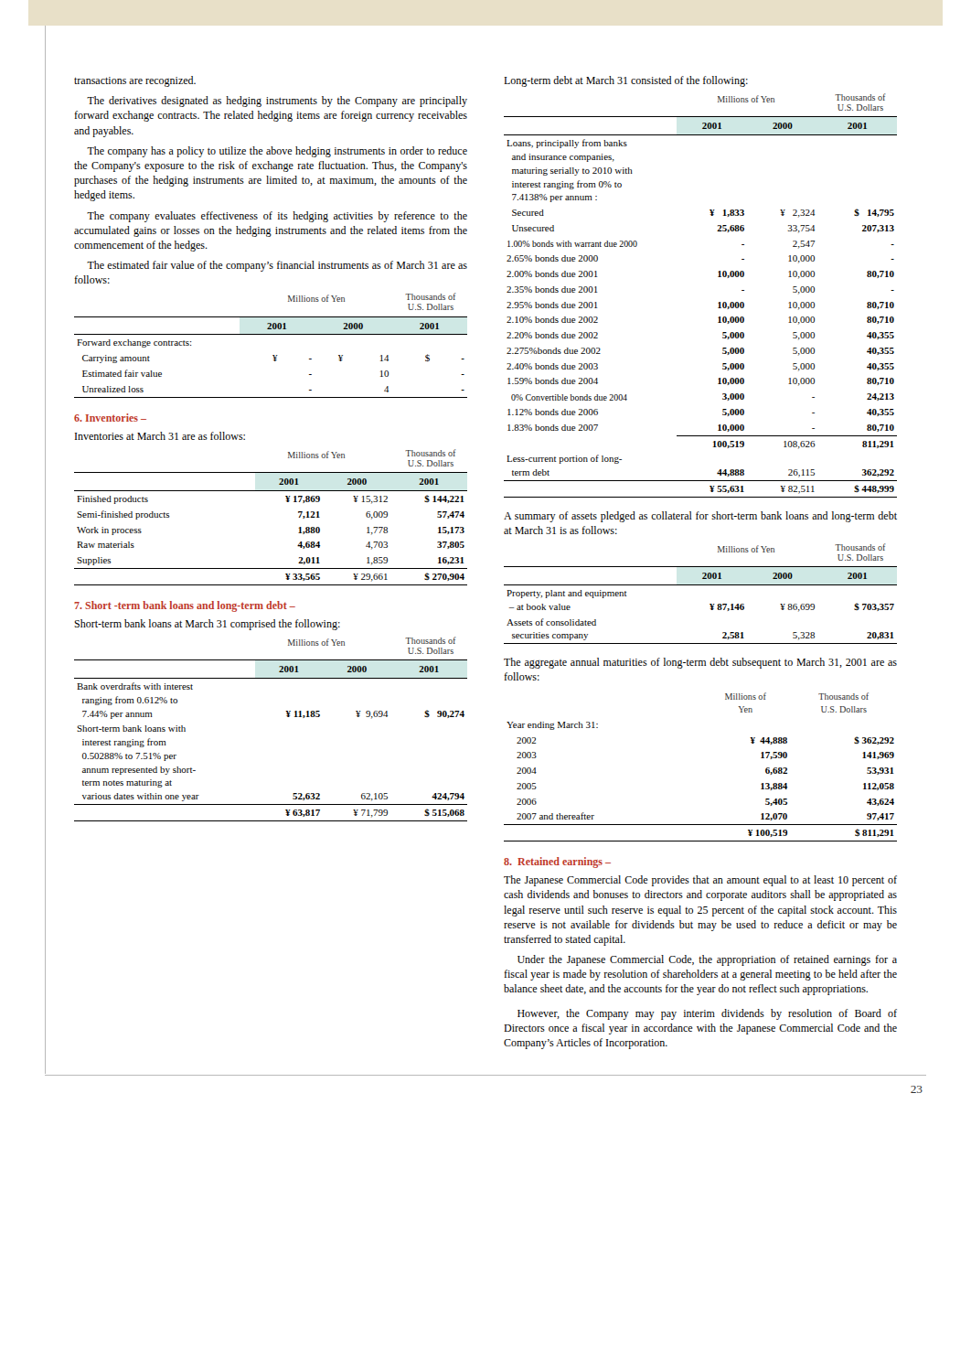23
transactions are recognized.
The derivatives designated as hedging instruments by the Company are principally forward exchange contracts. The related hedging items are foreign currency receivables and payables.
The company has a policy to utilize the above hedging instruments in order to reduce the Company's exposure to the risk of exchange rate fluctuation. Thus, the Company's purchases of the hedging instruments are limited to, at maximum, the amounts of the hedged items.
The company evaluates effectiveness of its hedging activities by reference to the accumulated gains or losses on the hedging instruments and the related items from the commencement of the hedges.
The estimated fair value of the company’s financial instruments as of March 31 are as follows:
Millions of Yen
Thousands of
U.S. Dollars
| | 2001 | 2000 | 2001 |
| --- | --- | --- | --- |
| Forward exchange contracts: | | | | | | |
| Carrying amount | ¥ | - | ¥ | 14 | $ | - |
| Estimated fair value | | - | | 10 | | - |
| Unrealized loss | | - | | 4 | | - |
6. Inventories –
Inventories at March 31 are as follows:
Millions of Yen
Thousands of
U.S. Dollars
| | 2001 | 2000 | 2001 |
| --- | --- | --- | --- |
| Finished products | ¥ 17,869 | ¥ 15,312 | $ 144,221 |
| Semi-finished products | 7,121 | 6,009 | 57,474 |
| Work in process | 1,880 | 1,778 | 15,173 |
| Raw materials | 4,684 | 4,703 | 37,805 |
| Supplies | 2,011 | 1,859 | 16,231 |
| | ¥ 33,565 | ¥ 29,661 | $ 270,904 |
7. Short -term bank loans and long-term debt –
Short-term bank loans at March 31 comprised the following:
Millions of Yen
Thousands of
U.S. Dollars
| | 2001 | 2000 | 2001 |
| --- | --- | --- | --- |
| Bank overdrafts with interest ranging from 0.612% to 7.44% per annum | ¥ 11,185 | ¥ 9,694 | $ 90,274 |
| Short-term bank loans with interest ranging from 0.50288% to 7.51% per annum represented by short- term notes maturing at various dates within one year | 52,632 | 62,105 | 424,794 |
| | ¥ 63,817 | ¥ 71,799 | $ 515,068 |
Long-term debt at March 31 consisted of the following:
Millions of Yen
Thousands of
U.S. Dollars
| | 2001 | 2000 | 2001 |
| --- | --- | --- | --- |
| Loans, principally from banks and insurance companies, maturing serially to 2010 with interest ranging from 0% to 7.4138% per annum : | | | |
| Secured | ¥ 1,833 | ¥ 2,324 | $ 14,795 |
| Unsecured | 25,686 | 33,754 | 207,313 |
| 1.00% bonds with warrant due 2000 | - | 2,547 | - |
| 2.65% bonds due 2000 | - | 10,000 | - |
| 2.00% bonds due 2001 | 10,000 | 10,000 | 80,710 |
| 2.35% bonds due 2001 | - | 5,000 | - |
| 2.95% bonds due 2001 | 10,000 | 10,000 | 80,710 |
| 2.10% bonds due 2002 | 10,000 | 10,000 | 80,710 |
| 2.20% bonds due 2002 | 5,000 | 5,000 | 40,355 |
| 2.275%bonds due 2002 | 5,000 | 5,000 | 40,355 |
| 2.40% bonds due 2003 | 5,000 | 5,000 | 40,355 |
| 1.59% bonds due 2004 | 10,000 | 10,000 | 80,710 |
| 0% Convertible bonds due 2004 | 3,000 | - | 24,213 |
| 1.12% bonds due 2006 | 5,000 | - | 40,355 |
| 1.83% bonds due 2007 | 10,000 | - | 80,710 |
| | 100,519 | 108,626 | 811,291 |
| Less-current portion of long- term debt | 44,888 | 26,115 | 362,292 |
| | ¥ 55,631 | ¥ 82,511 | $ 448,999 |
A summary of assets pledged as collateral for short-term bank loans and long-term debt at March 31 is as follows:
Millions of Yen
Thousands of
U.S. Dollars
| | 2001 | 2000 | 2001 |
| --- | --- | --- | --- |
| Property, plant and equipment – at book value | ¥ 87,146 | ¥ 86,699 | $ 703,357 |
| Assets of consolidated securities company | 2,581 | 5,328 | 20,831 |
The aggregate annual maturities of long-term debt subsequent to March 31, 2001 are as follows:
| | Millions of Yen | Thousands of U.S. Dollars |
| Year ending March 31: | | |
| 2002 | ¥ 44,888 | $ 362,292 |
| 2003 | 17,590 | 141,969 |
| 2004 | 6,682 | 53,931 |
| 2005 | 13,884 | 112,058 |
| 2006 | 5,405 | 43,624 |
| 2007 and thereafter | 12,070 | 97,417 |
| | ¥ 100,519 | $ 811,291 |
8. Retained earnings –
The Japanese Commercial Code provides that an amount equal to at least 10 percent of cash dividends and bonuses to directors and corporate auditors shall be appropriated as legal reserve until such reserve is equal to 25 percent of the capital stock account. This reserve is not available for dividends but may be used to reduce a deficit or may be transferred to stated capital.
Under the Japanese Commercial Code, the appropriation of retained earnings for a fiscal year is made by resolution of shareholders at a general meeting to be held after the balance sheet date, and the accounts for the year do not reflect such appropriations.
However, the Company may pay interim dividends by resolution of Board of Directors once a fiscal year in accordance with the Japanese Commercial Code and the Company’s Articles of Incorporation.